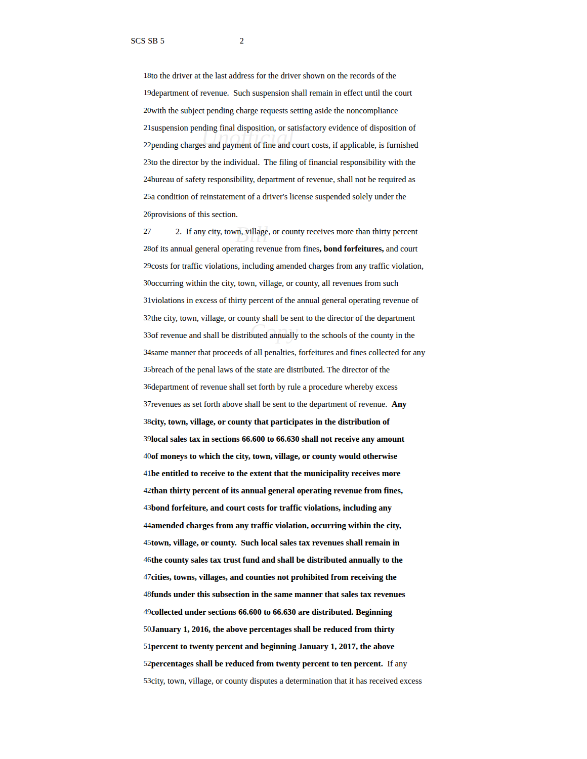SCS SB 5 2
Unofficial
Bill
Copy
| 18 | to the driver at the last address for the driver shown on the records of the |
| 19 | department of revenue. Such suspension shall remain in effect until the court |
| 20 | with the subject pending charge requests setting aside the noncompliance |
| 21 | suspension pending final disposition, or satisfactory evidence of disposition of |
| 22 | pending charges and payment of fine and court costs, if applicable, is furnished |
| 23 | to the director by the individual. The filing of financial responsibility with the |
| 24 | bureau of safety responsibility, department of revenue, shall not be required as |
| 25 | a condition of reinstatement of a driver's license suspended solely under the |
| 26 | provisions of this section. |
| 27 | 2. If any city, town, village, or county receives more than thirty percent |
| 28 | of its annual general operating revenue from fines , bond forfeitures, and court |
| 29 | costs for traffic violations, including amended charges from any traffic violation, |
| 30 | occurring within the city, town, village, or county, all revenues from such |
| 31 | violations in excess of thirty percent of the annual general operating revenue of |
| 32 | the city, town, village, or county shall be sent to the director of the department |
| 33 | of revenue and shall be distributed annually to the schools of the county in the |
| 34 | same manner that proceeds of all penalties, forfeitures and fines collected for any |
| 35 | breach of the penal laws of the state are distributed. The director of the |
| 36 | department of revenue shall set forth by rule a procedure whereby excess |
| 37 | revenues as set forth above shall be sent to the department of revenue. Any |
| 38 | city, town, village, or county that participates in the distribution of |
| 39 | local sales tax in sections 66.600 to 66.630 shall not receive any amount |
| 40 | of moneys to which the city, town, village, or county would otherwise |
| 41 | be entitled to receive to the extent that the municipality receives more |
| 42 | than thirty percent of its annual general operating revenue from fines, |
| 43 | bond forfeiture, and court costs for traffic violations, including any |
| 44 | amended charges from any traffic violation, occurring within the city, |
| 45 | town, village, or county. Such local sales tax revenues shall remain in |
| 46 | the county sales tax trust fund and shall be distributed annually to the |
| 47 | cities, towns, villages, and counties not prohibited from receiving the |
| 48 | funds under this subsection in the same manner that sales tax revenues |
| 49 | collected under sections 66.600 to 66.630 are distributed. Beginning |
| 50 | January 1, 2016, the above percentages shall be reduced from thirty |
| 51 | percent to twenty percent and beginning January 1, 2017, the above |
| 52 | percentages shall be reduced from twenty percent to ten percent. If any |
| 53 | city, town, village, or county disputes a determination that it has received excess |